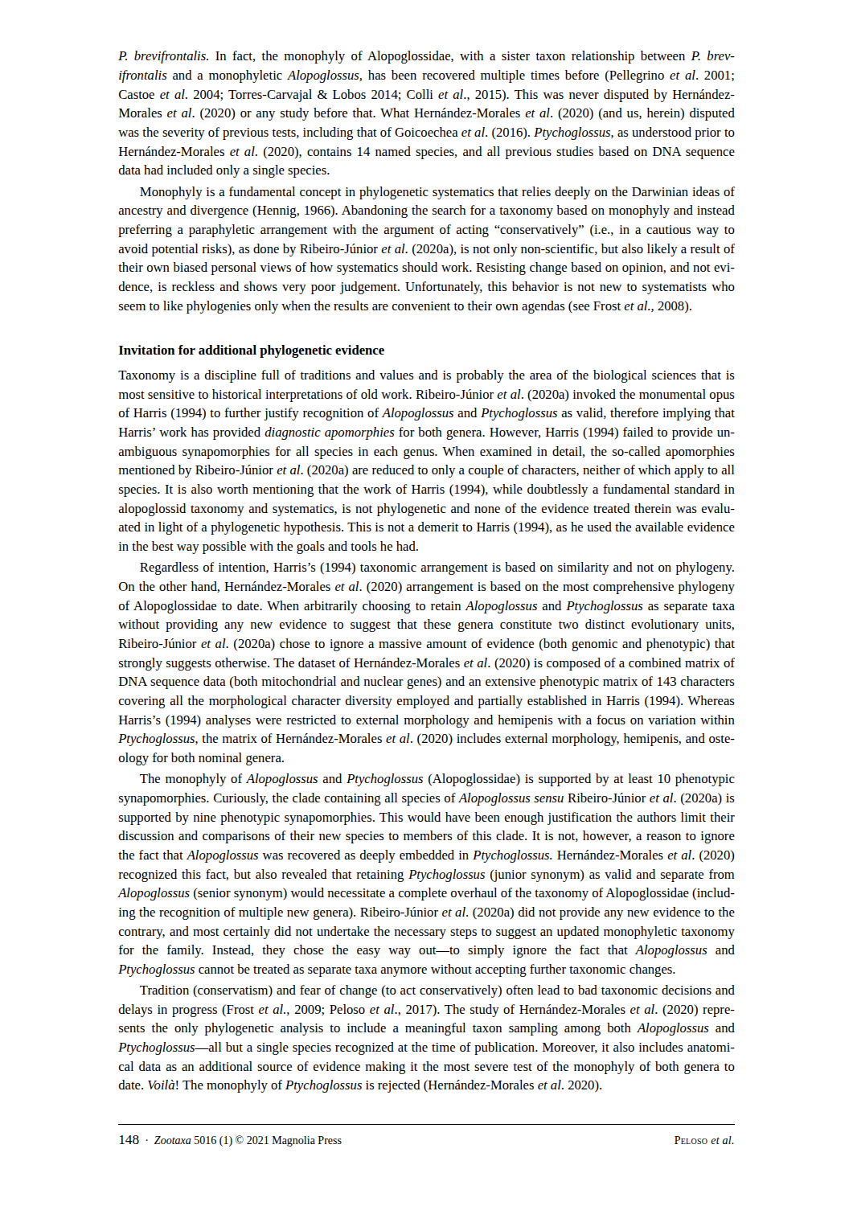P. brevifrontalis. In fact, the monophyly of Alopoglossidae, with a sister taxon relationship between P. brevifrontalis and a monophyletic Alopoglossus, has been recovered multiple times before (Pellegrino et al. 2001; Castoe et al. 2004; Torres-Carvajal & Lobos 2014; Colli et al., 2015). This was never disputed by Hernández-Morales et al. (2020) or any study before that. What Hernández-Morales et al. (2020) (and us, herein) disputed was the severity of previous tests, including that of Goicoechea et al. (2016). Ptychoglossus, as understood prior to Hernández-Morales et al. (2020), contains 14 named species, and all previous studies based on DNA sequence data had included only a single species.
Monophyly is a fundamental concept in phylogenetic systematics that relies deeply on the Darwinian ideas of ancestry and divergence (Hennig, 1966). Abandoning the search for a taxonomy based on monophyly and instead preferring a paraphyletic arrangement with the argument of acting “conservatively” (i.e., in a cautious way to avoid potential risks), as done by Ribeiro-Júnior et al. (2020a), is not only non-scientific, but also likely a result of their own biased personal views of how systematics should work. Resisting change based on opinion, and not evidence, is reckless and shows very poor judgement. Unfortunately, this behavior is not new to systematists who seem to like phylogenies only when the results are convenient to their own agendas (see Frost et al., 2008).
Invitation for additional phylogenetic evidence
Taxonomy is a discipline full of traditions and values and is probably the area of the biological sciences that is most sensitive to historical interpretations of old work. Ribeiro-Júnior et al. (2020a) invoked the monumental opus of Harris (1994) to further justify recognition of Alopoglossus and Ptychoglossus as valid, therefore implying that Harris’ work has provided diagnostic apomorphies for both genera. However, Harris (1994) failed to provide unambiguous synapomorphies for all species in each genus. When examined in detail, the so-called apomorphies mentioned by Ribeiro-Júnior et al. (2020a) are reduced to only a couple of characters, neither of which apply to all species. It is also worth mentioning that the work of Harris (1994), while doubtlessly a fundamental standard in alopoglossid taxonomy and systematics, is not phylogenetic and none of the evidence treated therein was evaluated in light of a phylogenetic hypothesis. This is not a demerit to Harris (1994), as he used the available evidence in the best way possible with the goals and tools he had.
Regardless of intention, Harris’s (1994) taxonomic arrangement is based on similarity and not on phylogeny. On the other hand, Hernández-Morales et al. (2020) arrangement is based on the most comprehensive phylogeny of Alopoglossidae to date. When arbitrarily choosing to retain Alopoglossus and Ptychoglossus as separate taxa without providing any new evidence to suggest that these genera constitute two distinct evolutionary units, Ribeiro-Júnior et al. (2020a) chose to ignore a massive amount of evidence (both genomic and phenotypic) that strongly suggests otherwise. The dataset of Hernández-Morales et al. (2020) is composed of a combined matrix of DNA sequence data (both mitochondrial and nuclear genes) and an extensive phenotypic matrix of 143 characters covering all the morphological character diversity employed and partially established in Harris (1994). Whereas Harris’s (1994) analyses were restricted to external morphology and hemipenis with a focus on variation within Ptychoglossus, the matrix of Hernández-Morales et al. (2020) includes external morphology, hemipenis, and osteology for both nominal genera.
The monophyly of Alopoglossus and Ptychoglossus (Alopoglossidae) is supported by at least 10 phenotypic synapomorphies. Curiously, the clade containing all species of Alopoglossus sensu Ribeiro-Júnior et al. (2020a) is supported by nine phenotypic synapomorphies. This would have been enough justification the authors limit their discussion and comparisons of their new species to members of this clade. It is not, however, a reason to ignore the fact that Alopoglossus was recovered as deeply embedded in Ptychoglossus. Hernández-Morales et al. (2020) recognized this fact, but also revealed that retaining Ptychoglossus (junior synonym) as valid and separate from Alopoglossus (senior synonym) would necessitate a complete overhaul of the taxonomy of Alopoglossidae (including the recognition of multiple new genera). Ribeiro-Júnior et al. (2020a) did not provide any new evidence to the contrary, and most certainly did not undertake the necessary steps to suggest an updated monophyletic taxonomy for the family. Instead, they chose the easy way out—to simply ignore the fact that Alopoglossus and Ptychoglossus cannot be treated as separate taxa anymore without accepting further taxonomic changes.
Tradition (conservatism) and fear of change (to act conservatively) often lead to bad taxonomic decisions and delays in progress (Frost et al., 2009; Peloso et al., 2017). The study of Hernández-Morales et al. (2020) represents the only phylogenetic analysis to include a meaningful taxon sampling among both Alopoglossus and Ptychoglossus—all but a single species recognized at the time of publication. Moreover, it also includes anatomical data as an additional source of evidence making it the most severe test of the monophyly of both genera to date. Voilà! The monophyly of Ptychoglossus is rejected (Hernández-Morales et al. 2020).
148 · Zootaxa 5016 (1) © 2021 Magnolia Press
Peloso et al.